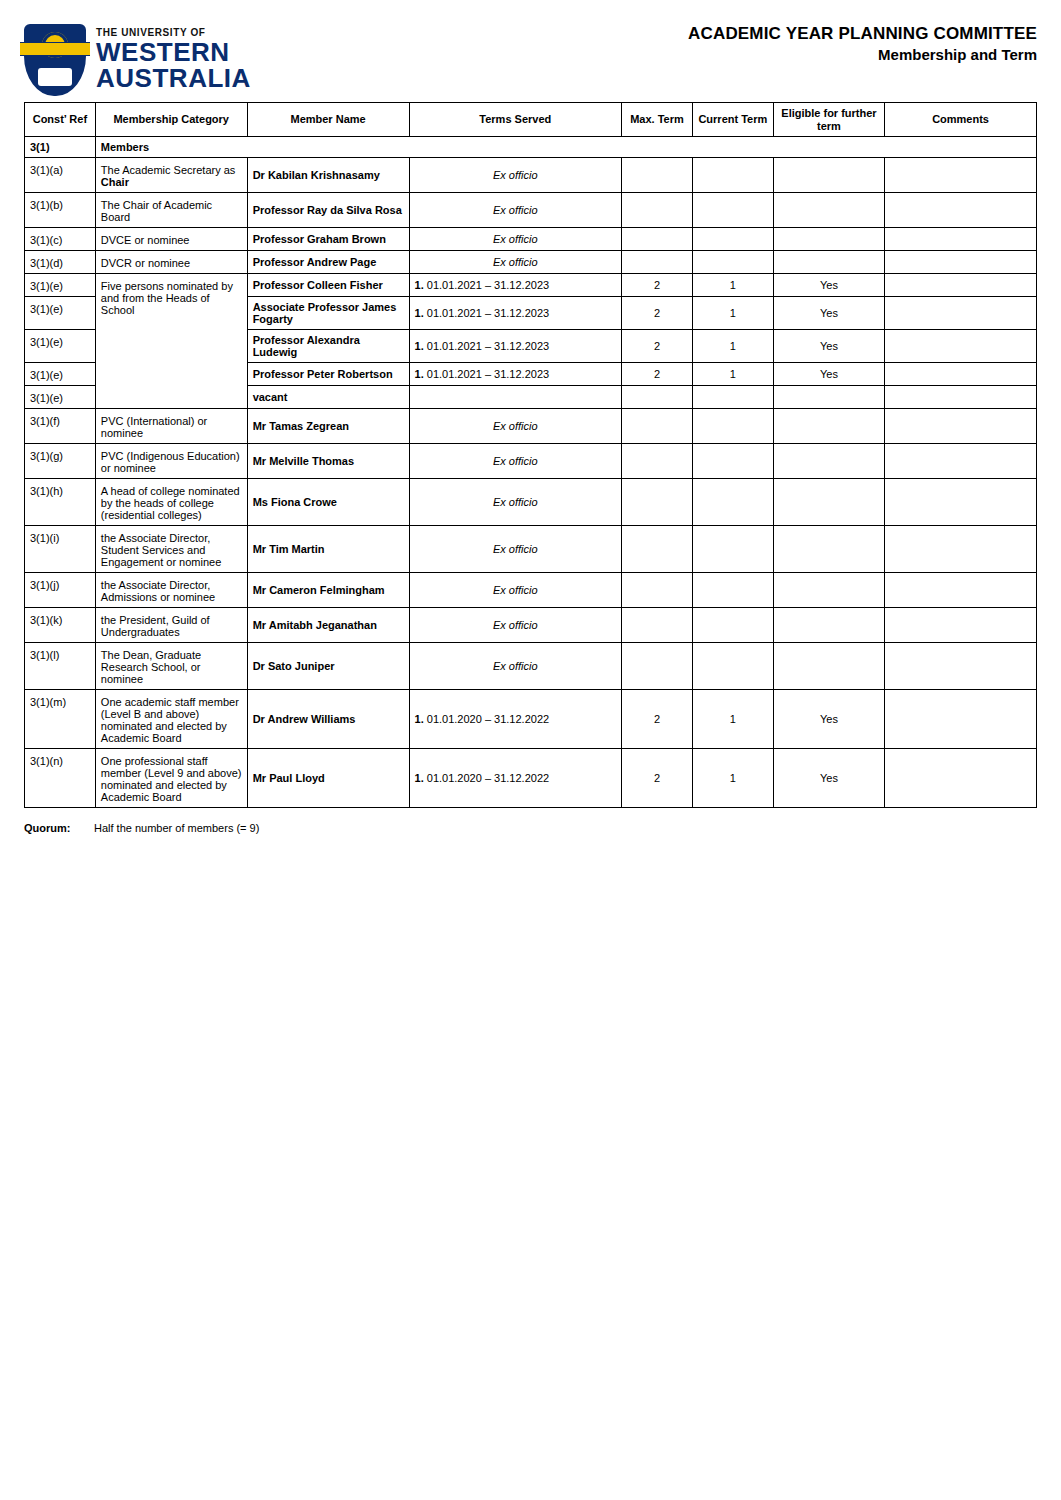THE UNIVERSITY OF Western Australia
ACADEMIC YEAR PLANNING COMMITTEE
Membership and Term
| Const’ Ref | Membership Category | Member Name | Terms Served | Max. Term | Current Term | Eligible for further term | Comments |
| --- | --- | --- | --- | --- | --- | --- | --- |
| 3(1) | Members |
| 3(1)(a) | The Academic Secretary as Chair | Dr Kabilan Krishnasamy | Ex officio | | | | |
| 3(1)(b) | The Chair of Academic Board | Professor Ray da Silva Rosa | Ex officio | | | | |
| 3(1)(c) | DVCE or nominee | Professor Graham Brown | Ex officio | | | | |
| 3(1)(d) | DVCR or nominee | Professor Andrew Page | Ex officio | | | | |
| 3(1)(e) | Five persons nominated by and from the Heads of School | Professor Colleen Fisher | 1. 01.01.2021 – 31.12.2023 | 2 | 1 | Yes | |
| 3(1)(e) | Associate Professor James Fogarty | 1. 01.01.2021 – 31.12.2023 | 2 | 1 | Yes | |
| 3(1)(e) | Professor Alexandra Ludewig | 1. 01.01.2021 – 31.12.2023 | 2 | 1 | Yes | |
| 3(1)(e) | Professor Peter Robertson | 1. 01.01.2021 – 31.12.2023 | 2 | 1 | Yes | |
| 3(1)(e) | vacant | | | | | |
| 3(1)(f) | PVC (International) or nominee | Mr Tamas Zegrean | Ex officio | | | | |
| 3(1)(g) | PVC (Indigenous Education) or nominee | Mr Melville Thomas | Ex officio | | | | |
| 3(1)(h) | A head of college nominated by the heads of college (residential colleges) | Ms Fiona Crowe | Ex officio | | | | |
| 3(1)(i) | the Associate Director, Student Services and Engagement or nominee | Mr Tim Martin | Ex officio | | | | |
| 3(1)(j) | the Associate Director, Admissions or nominee | Mr Cameron Felmingham | Ex officio | | | | |
| 3(1)(k) | the President, Guild of Undergraduates | Mr Amitabh Jeganathan | Ex officio | | | | |
| 3(1)(l) | The Dean, Graduate Research School, or nominee | Dr Sato Juniper | Ex officio | | | | |
| 3(1)(m) | One academic staff member (Level B and above) nominated and elected by Academic Board | Dr Andrew Williams | 1. 01.01.2020 – 31.12.2022 | 2 | 1 | Yes | |
| 3(1)(n) | One professional staff member (Level 9 and above) nominated and elected by Academic Board | Mr Paul Lloyd | 1. 01.01.2020 – 31.12.2022 | 2 | 1 | Yes | |
Quorum: Half the number of members (= 9)